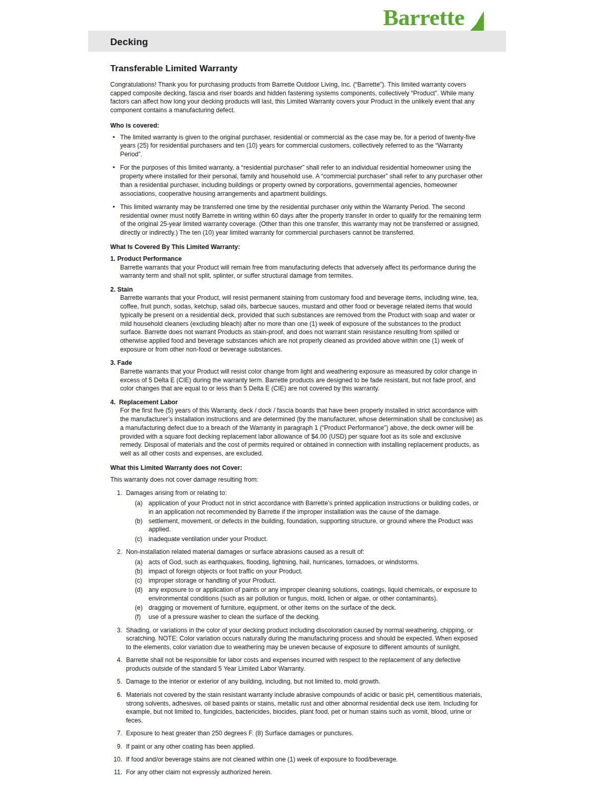Barrette ®
Decking
Transferable Limited Warranty
Congratulations! Thank you for purchasing products from Barrette Outdoor Living, Inc. (“Barrette”). This limited warranty covers capped composite decking, fascia and riser boards and hidden fastening systems components, collectively “Product”. While many factors can affect how long your decking products will last, this Limited Warranty covers your Product in the unlikely event that any component contains a manufacturing defect.
Who is covered:
The limited warranty is given to the original purchaser, residential or commercial as the case may be, for a period of twenty-five years (25) for residential purchasers and ten (10) years for commercial customers, collectively referred to as the “Warranty Period”.
For the purposes of this limited warranty, a “residential purchaser” shall refer to an individual residential homeowner using the property where installed for their personal, family and household use. A “commercial purchaser” shall refer to any purchaser other than a residential purchaser, including buildings or property owned by corporations, governmental agencies, homeowner associations, cooperative housing arrangements and apartment buildings.
This limited warranty may be transferred one time by the residential purchaser only within the Warranty Period. The second residential owner must notify Barrette in writing within 60 days after the property transfer in order to qualify for the remaining term of the original 25-year limited warranty coverage. (Other than this one transfer, this warranty may not be transferred or assigned, directly or indirectly.) The ten (10) year limited warranty for commercial purchasers cannot be transferred.
What Is Covered By This Limited Warranty:
1. Product Performance
Barrette warrants that your Product will remain free from manufacturing defects that adversely affect its performance during the warranty term and shall not split, splinter, or suffer structural damage from termites.
2. Stain
Barrette warrants that your Product, will resist permanent staining from customary food and beverage items, including wine, tea, coffee, fruit punch, sodas, ketchup, salad oils, barbecue sauces, mustard and other food or beverage related items that would typically be present on a residential deck, provided that such substances are removed from the Product with soap and water or mild household cleaners (excluding bleach) after no more than one (1) week of exposure of the substances to the product surface. Barrette does not warrant Products as stain-proof, and does not warrant stain resistance resulting from spilled or otherwise applied food and beverage substances which are not properly cleaned as provided above within one (1) week of exposure or from other non-food or beverage substances.
3. Fade
Barrette warrants that your Product will resist color change from light and weathering exposure as measured by color change in excess of 5 Delta E (CIE) during the warranty term. Barrette products are designed to be fade resistant, but not fade proof, and color changes that are equal to or less than 5 Delta E (CIE) are not covered by this warranty.
4. Replacement Labor
For the first five (5) years of this Warranty, deck / dock / fascia boards that have been properly installed in strict accordance with the manufacturer’s installation instructions and are determined (by the manufacturer, whose determination shall be conclusive) as a manufacturing defect due to a breach of the Warranty in paragraph 1 (“Product Performance”) above, the deck owner will be provided with a square foot decking replacement labor allowance of $4.00 (USD) per square foot as its sole and exclusive remedy. Disposal of materials and the cost of permits required or obtained in connection with installing replacement products, as well as all other costs and expenses, are excluded.
What this Limited Warranty does not Cover:
This warranty does not cover damage resulting from:
Damages arising from or relating to:
(a) application of your Product not in strict accordance with Barrette’s printed application instructions or building codes, or in an application not recommended by Barrette if the improper installation was the cause of the damage.
(b) settlement, movement, or defects in the building, foundation, supporting structure, or ground where the Product was applied.
(c) inadequate ventilation under your Product.
Non-installation related material damages or surface abrasions caused as a result of:
(a) acts of God, such as earthquakes, flooding, lightning, hail, hurricanes, tornadoes, or windstorms.
(b) impact of foreign objects or foot traffic on your Product.
(c) improper storage or handling of your Product.
(d) any exposure to or application of paints or any improper cleaning solutions, coatings, liquid chemicals, or exposure to environmental conditions (such as air pollution or fungus, mold, lichen or algae, or other contaminants).
(e) dragging or movement of furniture, equipment, or other items on the surface of the deck.
(f) use of a pressure washer to clean the surface of the decking.
Shading, or variations in the color of your decking product including discoloration caused by normal weathering, chipping, or scratching. NOTE: Color variation occurs naturally during the manufacturing process and should be expected. When exposed to the elements, color variation due to weathering may be uneven because of exposure to different amounts of sunlight.
Barrette shall not be responsible for labor costs and expenses incurred with respect to the replacement of any defective products outside of the standard 5 Year Limited Labor Warranty.
Damage to the interior or exterior of any building, including, but not limited to, mold growth.
Materials not covered by the stain resistant warranty include abrasive compounds of acidic or basic pH, cementitious materials, strong solvents, adhesives, oil based paints or stains, metallic rust and other abnormal residential deck use item. Including for example, but not limited to, fungicides, bactericides, biocides, plant food, pet or human stains such as vomit, blood, urine or feces.
Exposure to heat greater than 250 degrees F. (8) Surface damages or punctures.
If paint or any other coating has been applied.
If food and/or beverage stains are not cleaned within one (1) week of exposure to food/beverage.
For any other claim not expressly authorized herein.